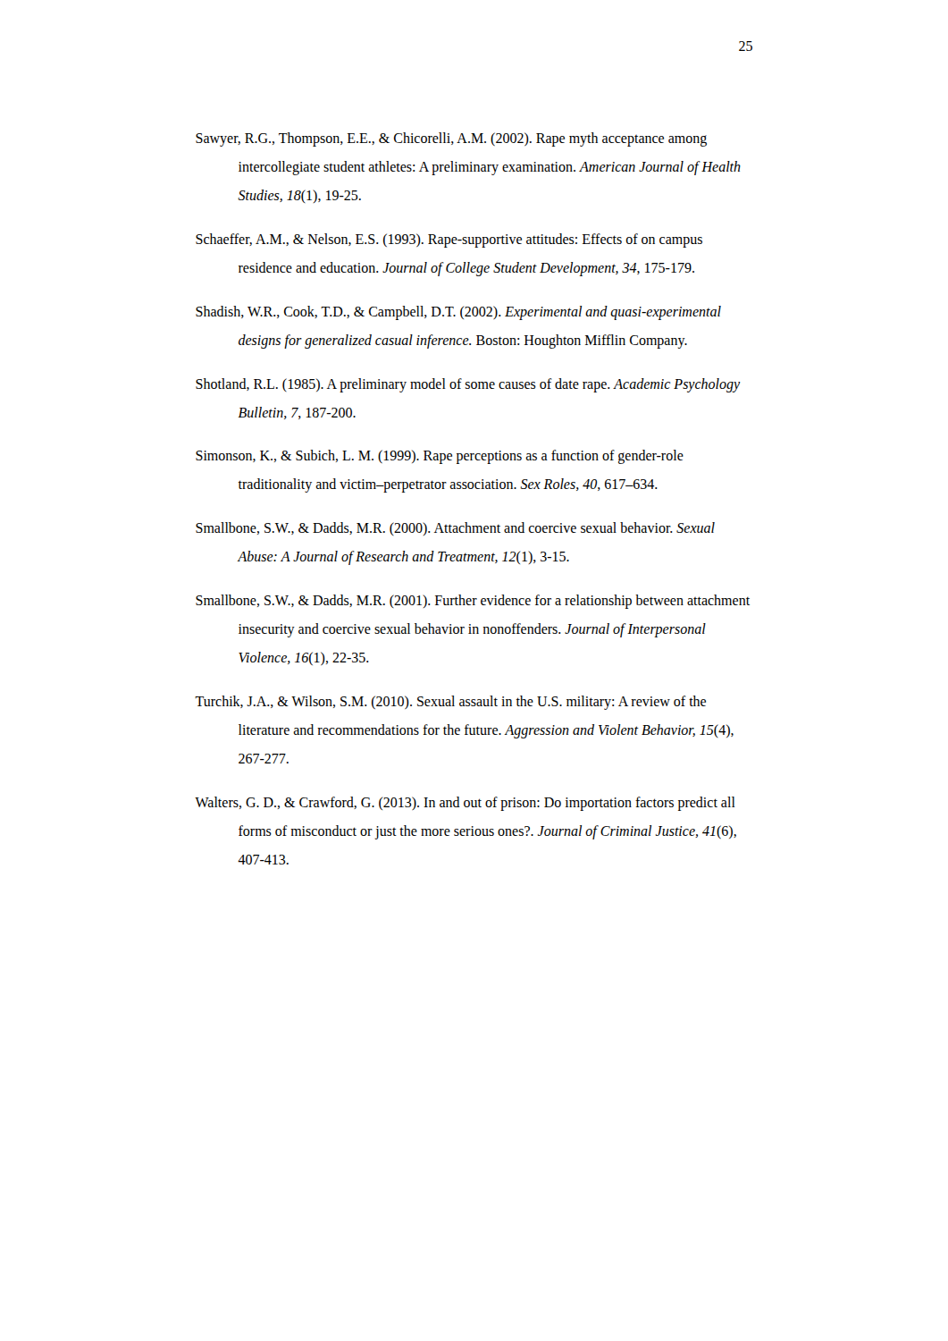25
Sawyer, R.G., Thompson, E.E., & Chicorelli, A.M. (2002). Rape myth acceptance among intercollegiate student athletes: A preliminary examination. American Journal of Health Studies, 18(1), 19-25.
Schaeffer, A.M., & Nelson, E.S. (1993). Rape-supportive attitudes: Effects of on campus residence and education. Journal of College Student Development, 34, 175-179.
Shadish, W.R., Cook, T.D., & Campbell, D.T. (2002). Experimental and quasi-experimental designs for generalized casual inference. Boston: Houghton Mifflin Company.
Shotland, R.L. (1985). A preliminary model of some causes of date rape. Academic Psychology Bulletin, 7, 187-200.
Simonson, K., & Subich, L. M. (1999). Rape perceptions as a function of gender-role traditionality and victim–perpetrator association. Sex Roles, 40, 617–634.
Smallbone, S.W., & Dadds, M.R. (2000). Attachment and coercive sexual behavior. Sexual Abuse: A Journal of Research and Treatment, 12(1), 3-15.
Smallbone, S.W., & Dadds, M.R. (2001). Further evidence for a relationship between attachment insecurity and coercive sexual behavior in nonoffenders. Journal of Interpersonal Violence, 16(1), 22-35.
Turchik, J.A., & Wilson, S.M. (2010). Sexual assault in the U.S. military: A review of the literature and recommendations for the future. Aggression and Violent Behavior, 15(4), 267-277.
Walters, G. D., & Crawford, G. (2013). In and out of prison: Do importation factors predict all forms of misconduct or just the more serious ones?. Journal of Criminal Justice, 41(6), 407-413.